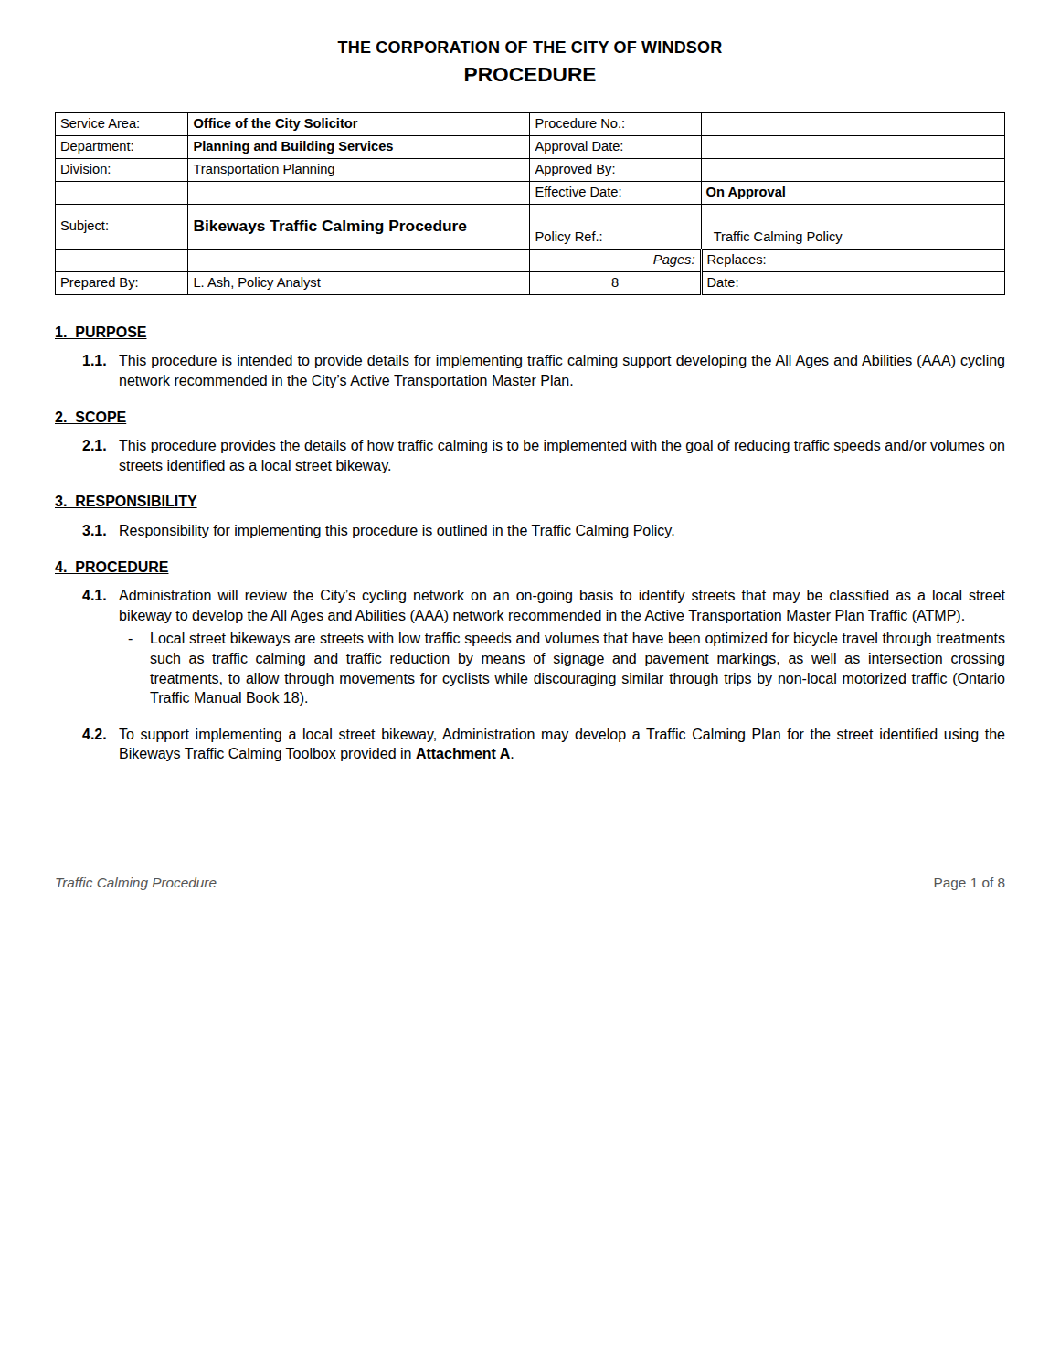THE CORPORATION OF THE CITY OF WINDSOR
PROCEDURE
| Service Area: | Office of the City Solicitor | Procedure No.: | |
| Department: | Planning and Building Services | Approval Date: | |
| Division: | Transportation Planning | Approved By: | |
| | | Effective Date: | On Approval |
| Subject: | Bikeways Traffic Calming Procedure | | |
| Policy Ref.: | Traffic Calming Policy |
| | | Pages: | Replaces: |
| Prepared By: | L. Ash, Policy Analyst | 8 | Date: |
1. PURPOSE
1.1.
This procedure is intended to provide details for implementing traffic calming support developing the All Ages and Abilities (AAA) cycling network recommended in the City’s Active Transportation Master Plan.
2. SCOPE
2.1.
This procedure provides the details of how traffic calming is to be implemented with the goal of reducing traffic speeds and/or volumes on streets identified as a local street bikeway.
3. RESPONSIBILITY
3.1.
Responsibility for implementing this procedure is outlined in the Traffic Calming Policy.
4. PROCEDURE
4.1.
Administration will review the City’s cycling network on an on-going basis to identify streets that may be classified as a local street bikeway to develop the All Ages and Abilities (AAA) network recommended in the Active Transportation Master Plan Traffic (ATMP).
Local street bikeways are streets with low traffic speeds and volumes that have been optimized for bicycle travel through treatments such as traffic calming and traffic reduction by means of signage and pavement markings, as well as intersection crossing treatments, to allow through movements for cyclists while discouraging similar through trips by non-local motorized traffic (Ontario Traffic Manual Book 18).
4.2.
To support implementing a local street bikeway, Administration may develop a Traffic Calming Plan for the street identified using the Bikeways Traffic Calming Toolbox provided in Attachment A.
Traffic Calming Procedure
Page 1 of 8